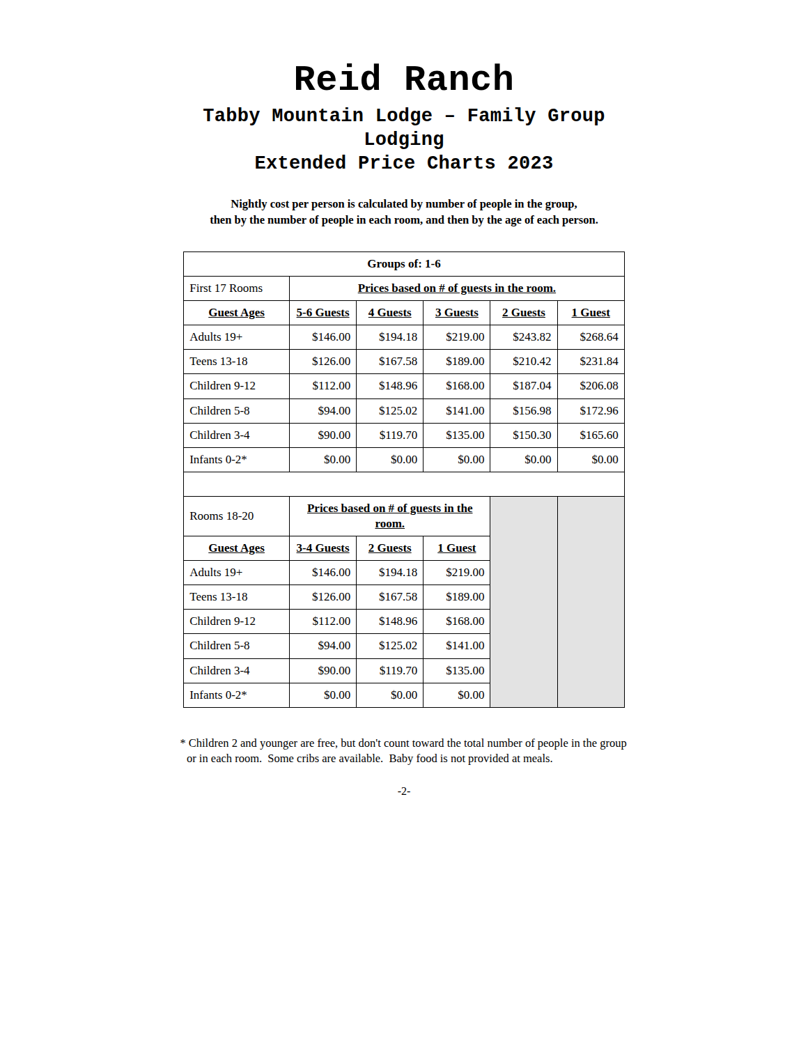Reid Ranch
Tabby Mountain Lodge – Family Group Lodging
Extended Price Charts 2023
Nightly cost per person is calculated by number of people in the group,
then by the number of people in each room, and then by the age of each person.
| Groups of: 1-6 |
| First 17 Rooms | Prices based on # of guests in the room. |
| Guest Ages | 5-6 Guests | 4 Guests | 3 Guests | 2 Guests | 1 Guest |
| Adults 19+ | $146.00 | $194.18 | $219.00 | $243.82 | $268.64 |
| Teens 13-18 | $126.00 | $167.58 | $189.00 | $210.42 | $231.84 |
| Children 9-12 | $112.00 | $148.96 | $168.00 | $187.04 | $206.08 |
| Children 5-8 | $94.00 | $125.02 | $141.00 | $156.98 | $172.96 |
| Children 3-4 | $90.00 | $119.70 | $135.00 | $150.30 | $165.60 |
| Infants 0-2* | $0.00 | $0.00 | $0.00 | $0.00 | $0.00 |
| Rooms 18-20 | Prices based on # of guests in the room. | | |
| Guest Ages | 3-4 Guests | 2 Guests | 1 Guest |
| Adults 19+ | $146.00 | $194.18 | $219.00 |
| Teens 13-18 | $126.00 | $167.58 | $189.00 |
| Children 9-12 | $112.00 | $148.96 | $168.00 |
| Children 5-8 | $94.00 | $125.02 | $141.00 |
| Children 3-4 | $90.00 | $119.70 | $135.00 |
| Infants 0-2* | $0.00 | $0.00 | $0.00 |
* Children 2 and younger are free, but don't count toward the total number of people in the group or in each room. Some cribs are available. Baby food is not provided at meals.
-2-